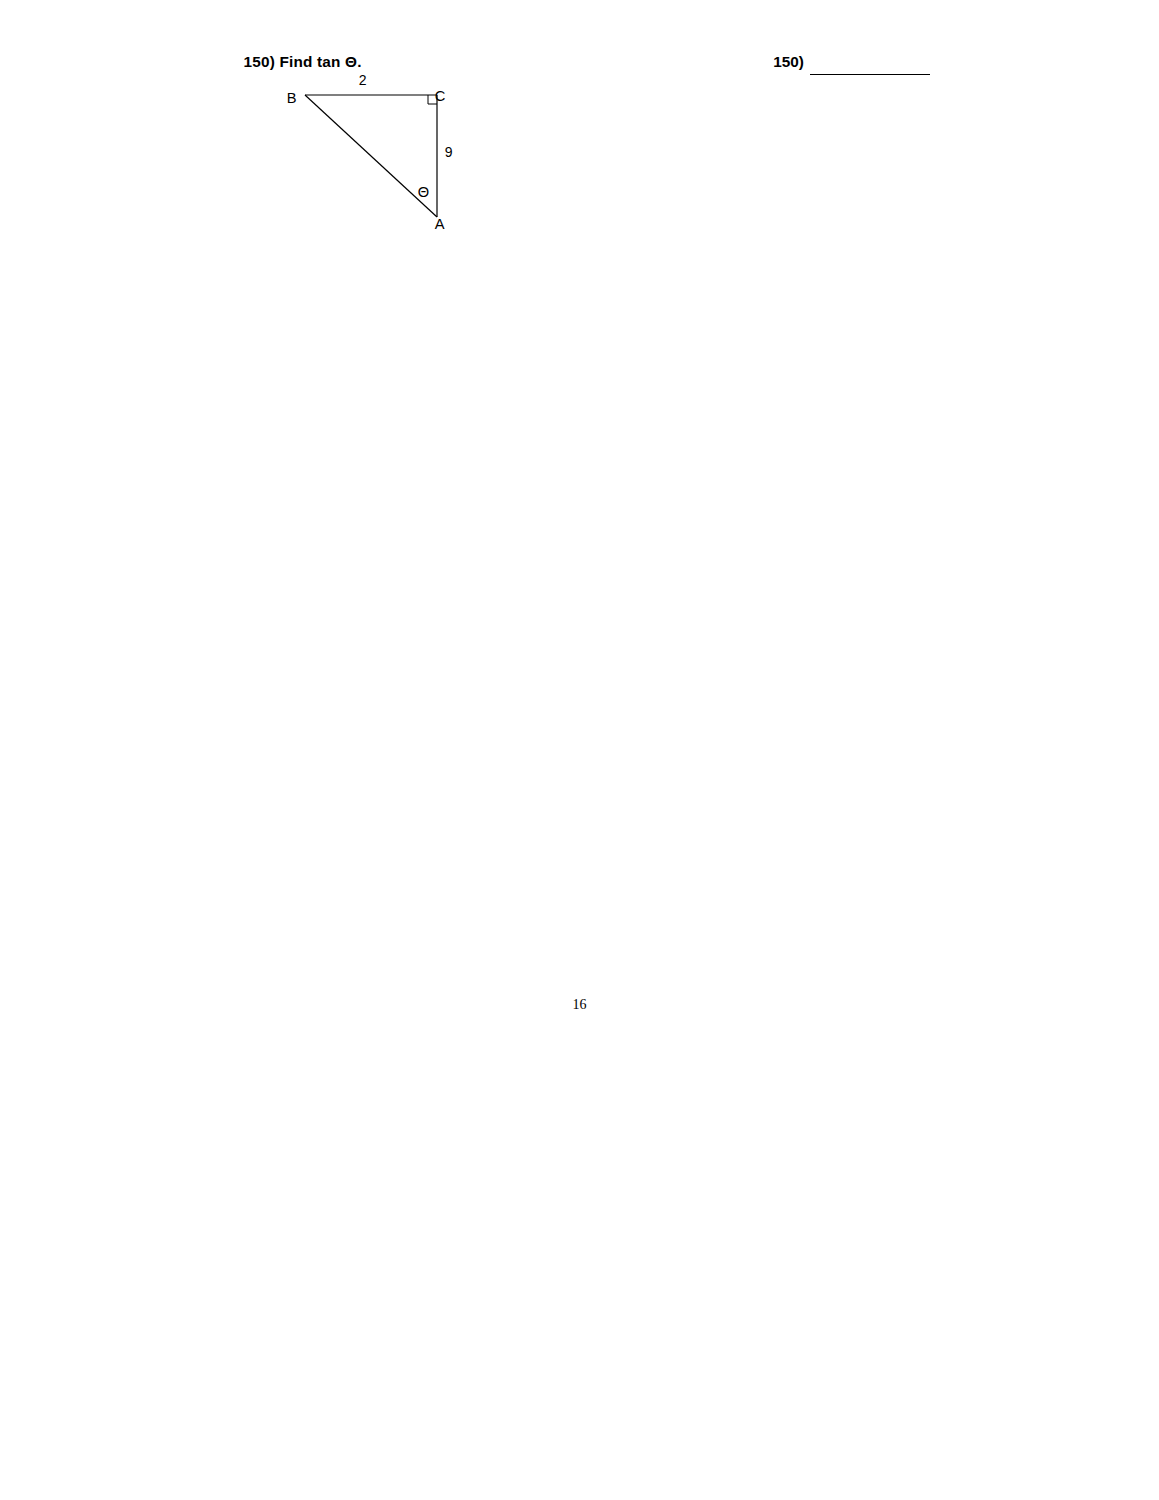150) Find tan Θ.
150)
B C A 2 9 Θ
16